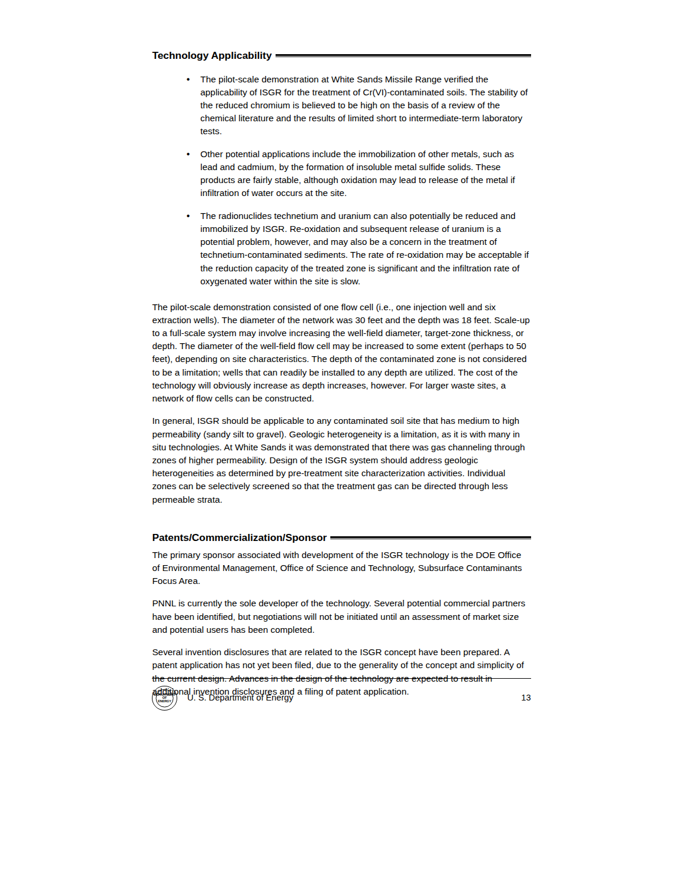Technology Applicability
The pilot-scale demonstration at White Sands Missile Range verified the applicability of ISGR for the treatment of Cr(VI)-contaminated soils. The stability of the reduced chromium is believed to be high on the basis of a review of the chemical literature and the results of limited short to intermediate-term laboratory tests.
Other potential applications include the immobilization of other metals, such as lead and cadmium, by the formation of insoluble metal sulfide solids. These products are fairly stable, although oxidation may lead to release of the metal if infiltration of water occurs at the site.
The radionuclides technetium and uranium can also potentially be reduced and immobilized by ISGR. Re-oxidation and subsequent release of uranium is a potential problem, however, and may also be a concern in the treatment of technetium-contaminated sediments. The rate of re-oxidation may be acceptable if the reduction capacity of the treated zone is significant and the infiltration rate of oxygenated water within the site is slow.
The pilot-scale demonstration consisted of one flow cell (i.e., one injection well and six extraction wells). The diameter of the network was 30 feet and the depth was 18 feet. Scale-up to a full-scale system may involve increasing the well-field diameter, target-zone thickness, or depth. The diameter of the well-field flow cell may be increased to some extent (perhaps to 50 feet), depending on site characteristics. The depth of the contaminated zone is not considered to be a limitation; wells that can readily be installed to any depth are utilized. The cost of the technology will obviously increase as depth increases, however. For larger waste sites, a network of flow cells can be constructed.
In general, ISGR should be applicable to any contaminated soil site that has medium to high permeability (sandy silt to gravel). Geologic heterogeneity is a limitation, as it is with many in situ technologies. At White Sands it was demonstrated that there was gas channeling through zones of higher permeability. Design of the ISGR system should address geologic heterogeneities as determined by pre-treatment site characterization activities. Individual zones can be selectively screened so that the treatment gas can be directed through less permeable strata.
Patents/Commercialization/Sponsor
The primary sponsor associated with development of the ISGR technology is the DOE Office of Environmental Management, Office of Science and Technology, Subsurface Contaminants Focus Area.
PNNL is currently the sole developer of the technology. Several potential commercial partners have been identified, but negotiations will not be initiated until an assessment of market size and potential users has been completed.
Several invention disclosures that are related to the ISGR concept have been prepared. A patent application has not yet been filed, due to the generality of the concept and simplicity of the current design. Advances in the design of the technology are expected to result in additional invention disclosures and a filing of patent application.
DEPARTMENT
OF
ENERGY
U. S. Department of Energy
13